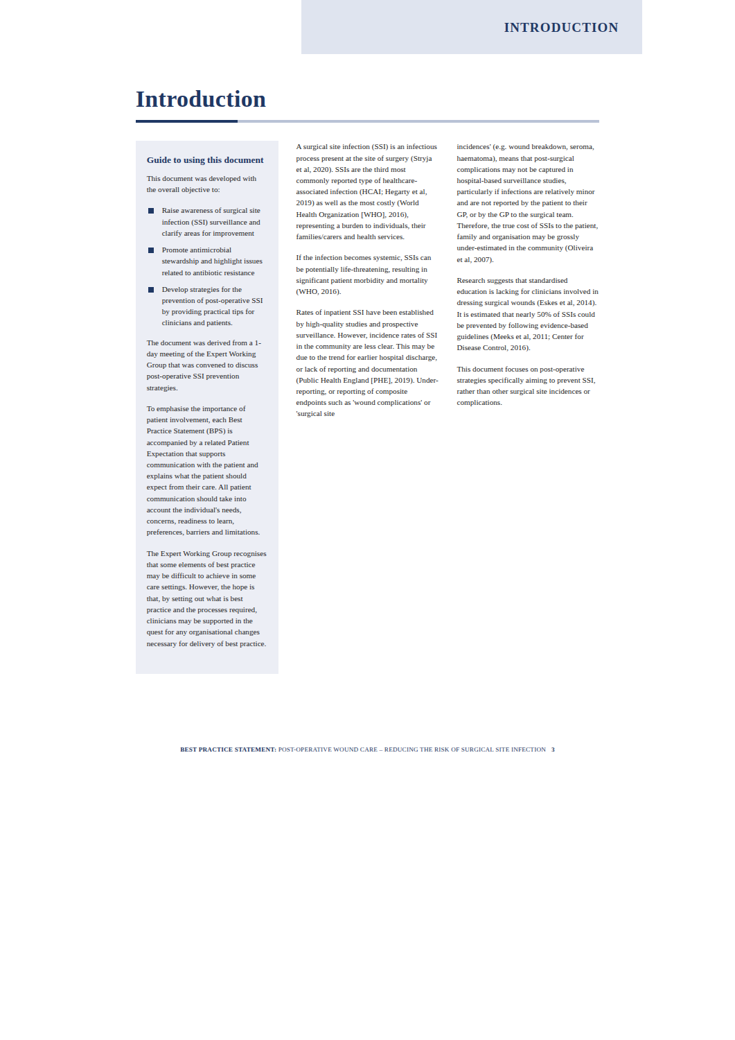Introduction
Introduction
Guide to using this document
This document was developed with the overall objective to:
Raise awareness of surgical site infection (SSI) surveillance and clarify areas for improvement
Promote antimicrobial stewardship and highlight issues related to antibiotic resistance
Develop strategies for the prevention of post-operative SSI by providing practical tips for clinicians and patients.
The document was derived from a 1-day meeting of the Expert Working Group that was convened to discuss post-operative SSI prevention strategies.
To emphasise the importance of patient involvement, each Best Practice Statement (BPS) is accompanied by a related Patient Expectation that supports communication with the patient and explains what the patient should expect from their care. All patient communication should take into account the individual's needs, concerns, readiness to learn, preferences, barriers and limitations.
The Expert Working Group recognises that some elements of best practice may be difficult to achieve in some care settings. However, the hope is that, by setting out what is best practice and the processes required, clinicians may be supported in the quest for any organisational changes necessary for delivery of best practice.
A surgical site infection (SSI) is an infectious process present at the site of surgery (Stryja et al, 2020). SSIs are the third most commonly reported type of healthcare-associated infection (HCAI; Hegarty et al, 2019) as well as the most costly (World Health Organization [WHO], 2016), representing a burden to individuals, their families/carers and health services.
If the infection becomes systemic, SSIs can be potentially life-threatening, resulting in significant patient morbidity and mortality (WHO, 2016).
Rates of inpatient SSI have been established by high-quality studies and prospective surveillance. However, incidence rates of SSI in the community are less clear. This may be due to the trend for earlier hospital discharge, or lack of reporting and documentation (Public Health England [PHE], 2019). Under-reporting, or reporting of composite endpoints such as 'wound complications' or 'surgical site
incidences' (e.g. wound breakdown, seroma, haematoma), means that post-surgical complications may not be captured in hospital-based surveillance studies, particularly if infections are relatively minor and are not reported by the patient to their GP, or by the GP to the surgical team. Therefore, the true cost of SSIs to the patient, family and organisation may be grossly under-estimated in the community (Oliveira et al, 2007).
Research suggests that standardised education is lacking for clinicians involved in dressing surgical wounds (Eskes et al, 2014). It is estimated that nearly 50% of SSIs could be prevented by following evidence-based guidelines (Meeks et al, 2011; Center for Disease Control, 2016).
This document focuses on post-operative strategies specifically aiming to prevent SSI, rather than other surgical site incidences or complications.
Best Practice Statement: Post-operative wound care – reducing the risk of surgical site infection 3